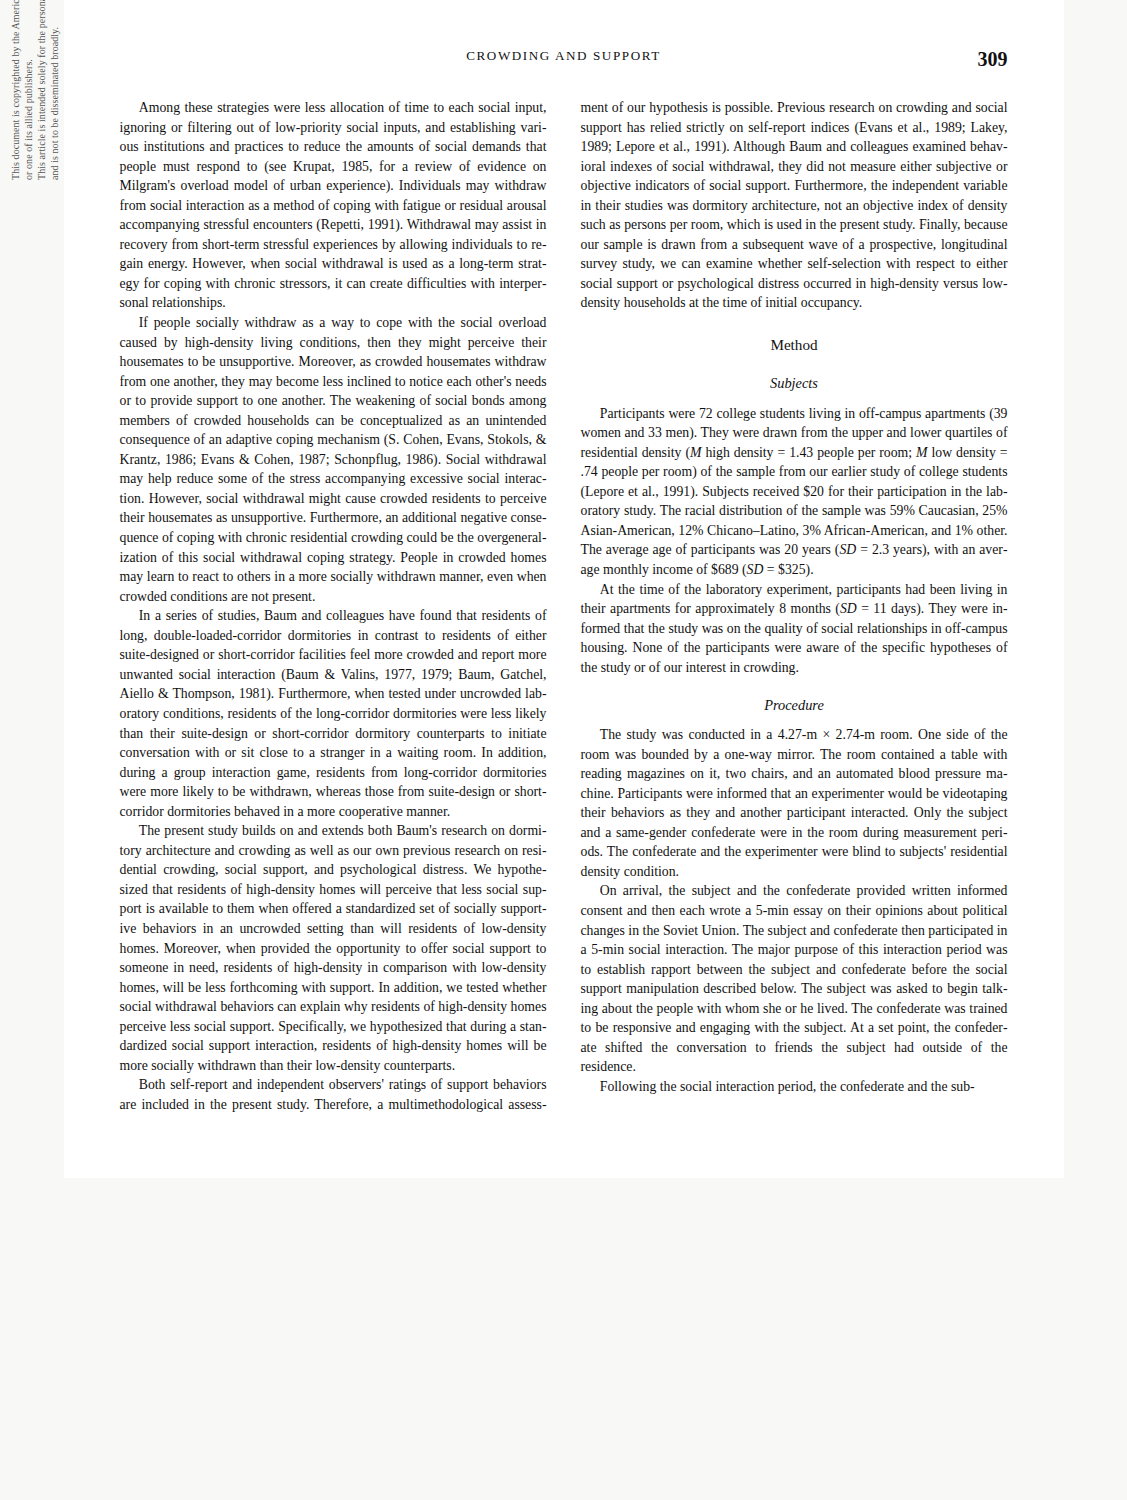This document is copyrighted by the American Psychological Association or one of its allied publishers.
This article is intended solely for the personal use of the individual user and is not to be disseminated broadly.
Crowding and Support 309
Among these strategies were less allocation of time to each social input, ignoring or filtering out of low-priority social inputs, and establishing various institutions and practices to reduce the amounts of social demands that people must respond to (see Krupat, 1985, for a review of evidence on Milgram's overload model of urban experience). Individuals may withdraw from social interaction as a method of coping with fatigue or residual arousal accompanying stressful encounters (Repetti, 1991). Withdrawal may assist in recovery from short-term stressful experiences by allowing individuals to regain energy. However, when social withdrawal is used as a long-term strategy for coping with chronic stressors, it can create difficulties with interpersonal relationships.
If people socially withdraw as a way to cope with the social overload caused by high-density living conditions, then they might perceive their housemates to be unsupportive. Moreover, as crowded housemates withdraw from one another, they may become less inclined to notice each other's needs or to provide support to one another. The weakening of social bonds among members of crowded households can be conceptualized as an unintended consequence of an adaptive coping mechanism (S. Cohen, Evans, Stokols, & Krantz, 1986; Evans & Cohen, 1987; Schonpflug, 1986). Social withdrawal may help reduce some of the stress accompanying excessive social interaction. However, social withdrawal might cause crowded residents to perceive their housemates as unsupportive. Furthermore, an additional negative consequence of coping with chronic residential crowding could be the overgeneralization of this social withdrawal coping strategy. People in crowded homes may learn to react to others in a more socially withdrawn manner, even when crowded conditions are not present.
In a series of studies, Baum and colleagues have found that residents of long, double-loaded-corridor dormitories in contrast to residents of either suite-designed or short-corridor facilities feel more crowded and report more unwanted social interaction (Baum & Valins, 1977, 1979; Baum, Gatchel, Aiello & Thompson, 1981). Furthermore, when tested under uncrowded laboratory conditions, residents of the long-corridor dormitories were less likely than their suite-design or short-corridor dormitory counterparts to initiate conversation with or sit close to a stranger in a waiting room. In addition, during a group interaction game, residents from long-corridor dormitories were more likely to be withdrawn, whereas those from suite-design or short-corridor dormitories behaved in a more cooperative manner.
The present study builds on and extends both Baum's research on dormitory architecture and crowding as well as our own previous research on residential crowding, social support, and psychological distress. We hypothesized that residents of high-density homes will perceive that less social support is available to them when offered a standardized set of socially supportive behaviors in an uncrowded setting than will residents of low-density homes. Moreover, when provided the opportunity to offer social support to someone in need, residents of high-density in comparison with low-density homes, will be less forthcoming with support. In addition, we tested whether social withdrawal behaviors can explain why residents of high-density homes perceive less social support. Specifically, we hypothesized that during a standardized social support interaction, residents of high-density homes will be more socially withdrawn than their low-density counterparts.
Both self-report and independent observers' ratings of support behaviors are included in the present study. Therefore, a multimethodological assessment of our hypothesis is possible. Previous research on crowding and social support has relied strictly on self-report indices (Evans et al., 1989; Lakey, 1989; Lepore et al., 1991). Although Baum and colleagues examined behavioral indexes of social withdrawal, they did not measure either subjective or objective indicators of social support. Furthermore, the independent variable in their studies was dormitory architecture, not an objective index of density such as persons per room, which is used in the present study. Finally, because our sample is drawn from a subsequent wave of a prospective, longitudinal survey study, we can examine whether self-selection with respect to either social support or psychological distress occurred in high-density versus low-density households at the time of initial occupancy.
Method
Subjects
Participants were 72 college students living in off-campus apartments (39 women and 33 men). They were drawn from the upper and lower quartiles of residential density (M high density = 1.43 people per room; M low density = .74 people per room) of the sample from our earlier study of college students (Lepore et al., 1991). Subjects received $20 for their participation in the laboratory study. The racial distribution of the sample was 59% Caucasian, 25% Asian-American, 12% Chicano–Latino, 3% African-American, and 1% other. The average age of participants was 20 years (SD = 2.3 years), with an average monthly income of $689 (SD = $325).
At the time of the laboratory experiment, participants had been living in their apartments for approximately 8 months (SD = 11 days). They were informed that the study was on the quality of social relationships in off-campus housing. None of the participants were aware of the specific hypotheses of the study or of our interest in crowding.
Procedure
The study was conducted in a 4.27-m × 2.74-m room. One side of the room was bounded by a one-way mirror. The room contained a table with reading magazines on it, two chairs, and an automated blood pressure machine. Participants were informed that an experimenter would be videotaping their behaviors as they and another participant interacted. Only the subject and a same-gender confederate were in the room during measurement periods. The confederate and the experimenter were blind to subjects' residential density condition.
On arrival, the subject and the confederate provided written informed consent and then each wrote a 5-min essay on their opinions about political changes in the Soviet Union. The subject and confederate then participated in a 5-min social interaction. The major purpose of this interaction period was to establish rapport between the subject and confederate before the social support manipulation described below. The subject was asked to begin talking about the people with whom she or he lived. The confederate was trained to be responsive and engaging with the subject. At a set point, the confederate shifted the conversation to friends the subject had outside of the residence.
Following the social interaction period, the confederate and the sub-